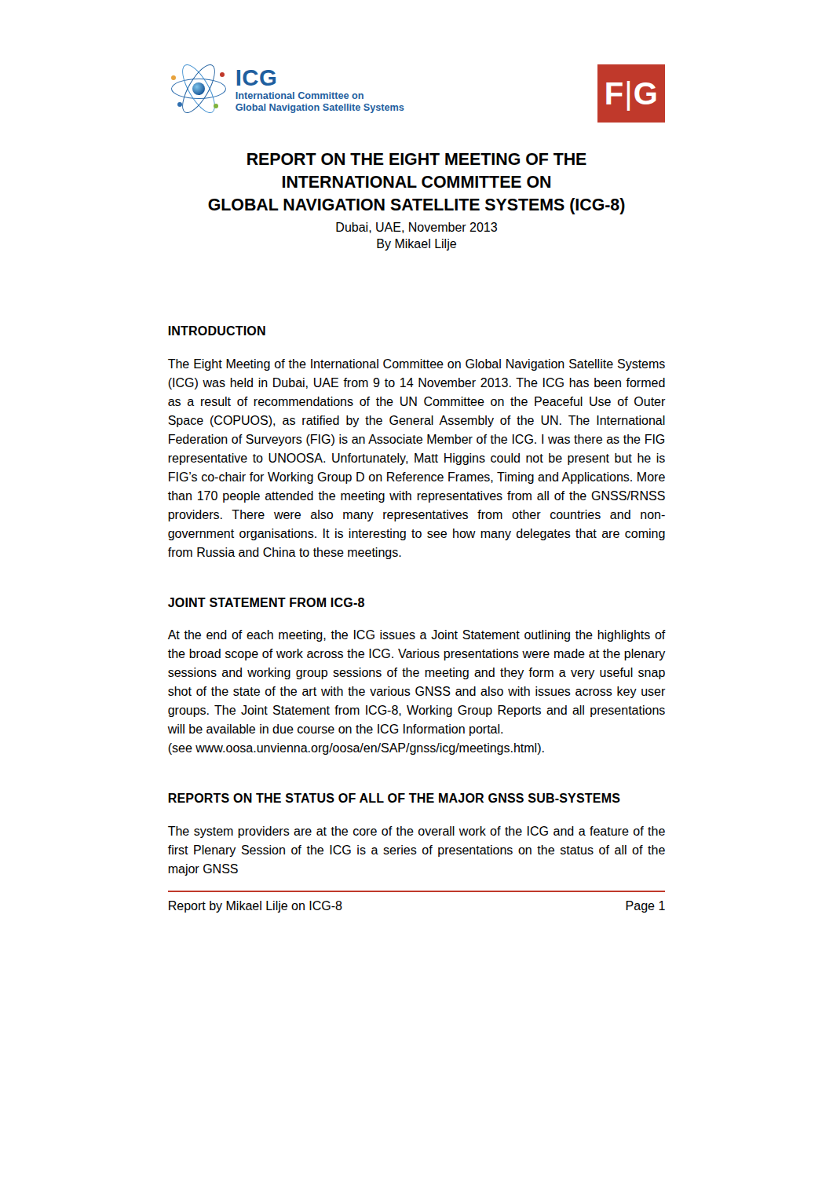ICG
International Committee on
Global Navigation Satellite Systems
F|G
REPORT ON THE EIGHT MEETING OF THE
INTERNATIONAL COMMITTEE ON
GLOBAL NAVIGATION SATELLITE SYSTEMS (ICG-8)
Dubai, UAE, November 2013
By Mikael Lilje
INTRODUCTION
The Eight Meeting of the International Committee on Global Navigation Satellite Systems (ICG) was held in Dubai, UAE from 9 to 14 November 2013. The ICG has been formed as a result of recommendations of the UN Committee on the Peaceful Use of Outer Space (COPUOS), as ratified by the General Assembly of the UN. The International Federation of Surveyors (FIG) is an Associate Member of the ICG. I was there as the FIG representative to UNOOSA. Unfortunately, Matt Higgins could not be present but he is FIG’s co-chair for Working Group D on Reference Frames, Timing and Applications. More than 170 people attended the meeting with representatives from all of the GNSS/RNSS providers. There were also many representatives from other countries and non-government organisations. It is interesting to see how many delegates that are coming from Russia and China to these meetings.
JOINT STATEMENT FROM ICG-8
At the end of each meeting, the ICG issues a Joint Statement outlining the highlights of the broad scope of work across the ICG. Various presentations were made at the plenary sessions and working group sessions of the meeting and they form a very useful snap shot of the state of the art with the various GNSS and also with issues across key user groups. The Joint Statement from ICG-8, Working Group Reports and all presentations will be available in due course on the ICG Information portal.
(see www.oosa.unvienna.org/oosa/en/SAP/gnss/icg/meetings.html).
REPORTS ON THE STATUS OF ALL OF THE MAJOR GNSS SUB-SYSTEMS
The system providers are at the core of the overall work of the ICG and a feature of the first Plenary Session of the ICG is a series of presentations on the status of all of the major GNSS
Report by Mikael Lilje on ICG-8 Page 1